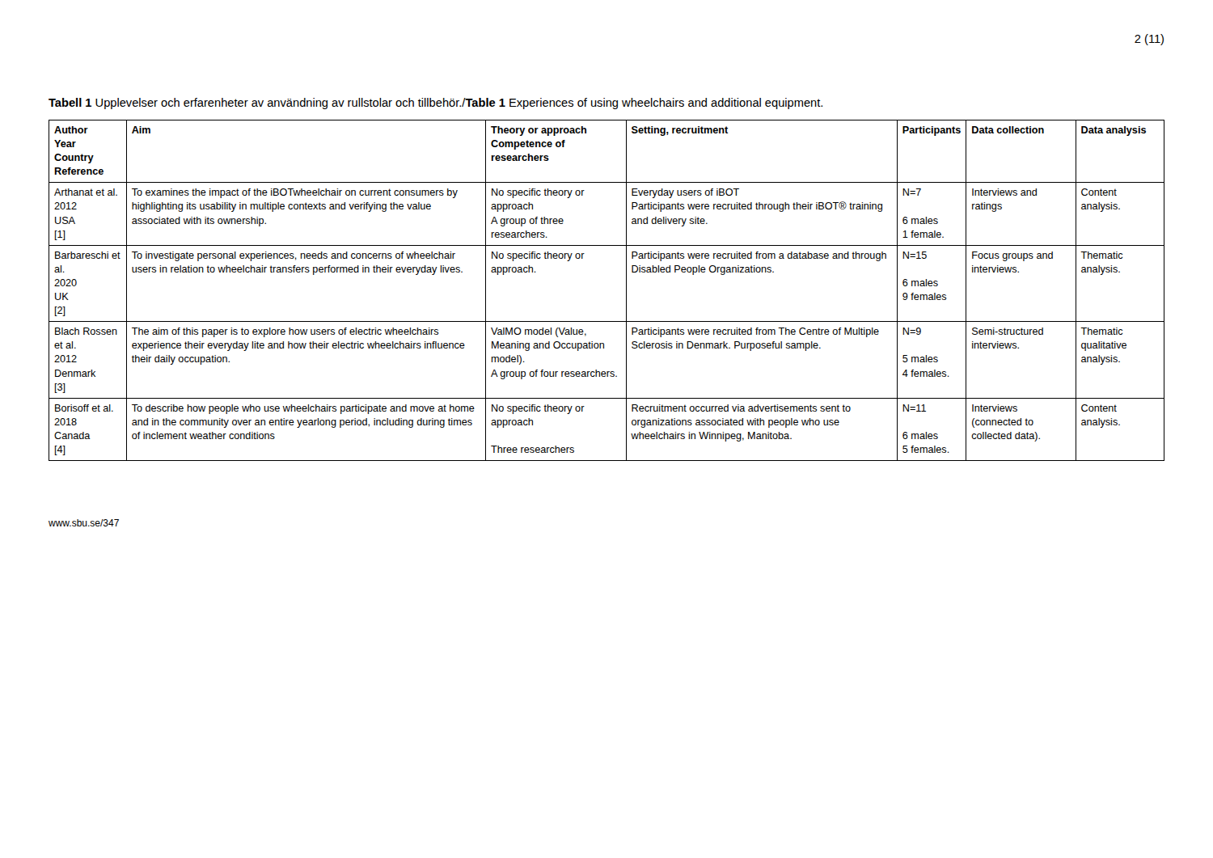2 (11)
Tabell 1 Upplevelser och erfarenheter av användning av rullstolar och tillbehör./Table 1 Experiences of using wheelchairs and additional equipment.
| Author Year Country Reference | Aim | Theory or approach Competence of researchers | Setting, recruitment | Participants | Data collection | Data analysis |
| --- | --- | --- | --- | --- | --- | --- |
| Arthanat et al. 2012 USA [1] | To examines the impact of the iBOTwheelchair on current consumers by highlighting its usability in multiple contexts and verifying the value associated with its ownership. | No specific theory or approach A group of three researchers. | Everyday users of iBOT Participants were recruited through their iBOT® training and delivery site. | N=7 6 males 1 female. | Interviews and ratings | Content analysis. |
| Barbareschi et al. 2020 UK [2] | To investigate personal experiences, needs and concerns of wheelchair users in relation to wheelchair transfers performed in their everyday lives. | No specific theory or approach. | Participants were recruited from a database and through Disabled People Organizations. | N=15 6 males 9 females | Focus groups and interviews. | Thematic analysis. |
| Blach Rossen et al. 2012 Denmark [3] | The aim of this paper is to explore how users of electric wheelchairs experience their everyday lite and how their electric wheelchairs influence their daily occupation. | ValMO model (Value, Meaning and Occupation model). A group of four researchers. | Participants were recruited from The Centre of Multiple Sclerosis in Denmark. Purposeful sample. | N=9 5 males 4 females. | Semi-structured interviews. | Thematic qualitative analysis. |
| Borisoff et al. 2018 Canada [4] | To describe how people who use wheelchairs participate and move at home and in the community over an entire yearlong period, including during times of inclement weather conditions | No specific theory or approach Three researchers | Recruitment occurred via advertisements sent to organizations associated with people who use wheelchairs in Winnipeg, Manitoba. | N=11 6 males 5 females. | Interviews (connected to collected data). | Content analysis. |
www.sbu.se/347